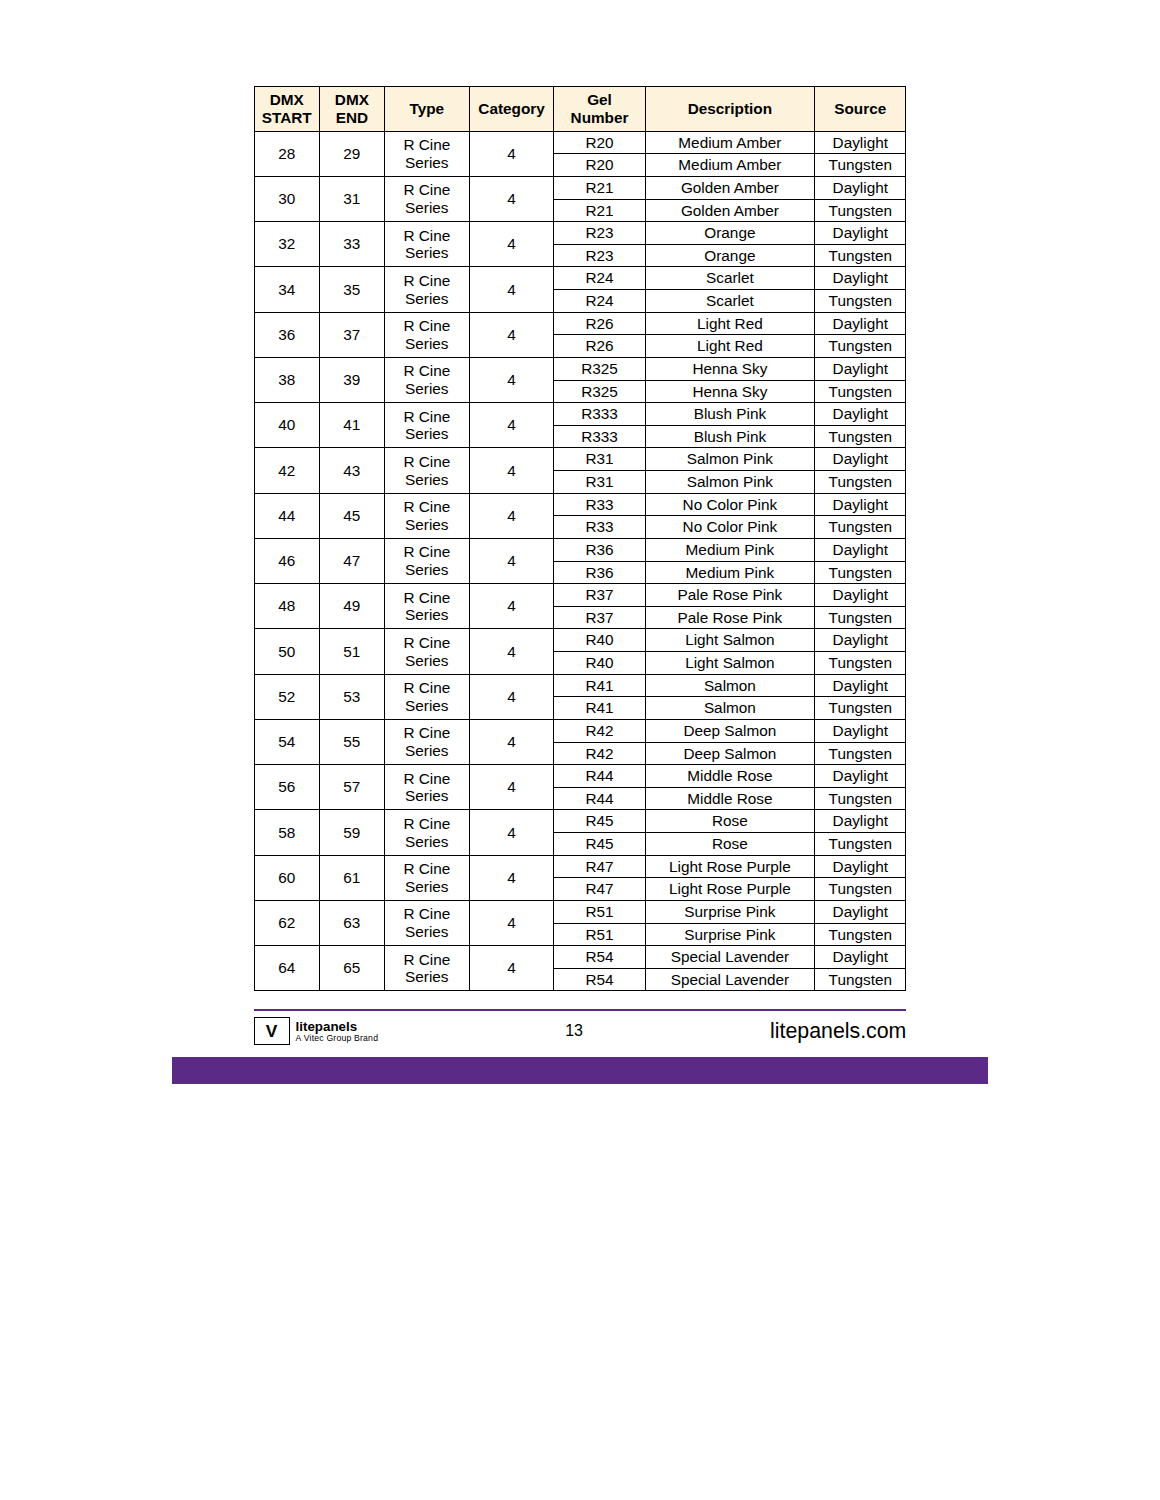| DMX START | DMX END | Type | Category | Gel Number | Description | Source |
| --- | --- | --- | --- | --- | --- | --- |
| 28 | 29 | R Cine Series | 4 | R20 | Medium Amber | Daylight |
| R20 | Medium Amber | Tungsten |
| 30 | 31 | R Cine Series | 4 | R21 | Golden Amber | Daylight |
| R21 | Golden Amber | Tungsten |
| 32 | 33 | R Cine Series | 4 | R23 | Orange | Daylight |
| R23 | Orange | Tungsten |
| 34 | 35 | R Cine Series | 4 | R24 | Scarlet | Daylight |
| R24 | Scarlet | Tungsten |
| 36 | 37 | R Cine Series | 4 | R26 | Light Red | Daylight |
| R26 | Light Red | Tungsten |
| 38 | 39 | R Cine Series | 4 | R325 | Henna Sky | Daylight |
| R325 | Henna Sky | Tungsten |
| 40 | 41 | R Cine Series | 4 | R333 | Blush Pink | Daylight |
| R333 | Blush Pink | Tungsten |
| 42 | 43 | R Cine Series | 4 | R31 | Salmon Pink | Daylight |
| R31 | Salmon Pink | Tungsten |
| 44 | 45 | R Cine Series | 4 | R33 | No Color Pink | Daylight |
| R33 | No Color Pink | Tungsten |
| 46 | 47 | R Cine Series | 4 | R36 | Medium Pink | Daylight |
| R36 | Medium Pink | Tungsten |
| 48 | 49 | R Cine Series | 4 | R37 | Pale Rose Pink | Daylight |
| R37 | Pale Rose Pink | Tungsten |
| 50 | 51 | R Cine Series | 4 | R40 | Light Salmon | Daylight |
| R40 | Light Salmon | Tungsten |
| 52 | 53 | R Cine Series | 4 | R41 | Salmon | Daylight |
| R41 | Salmon | Tungsten |
| 54 | 55 | R Cine Series | 4 | R42 | Deep Salmon | Daylight |
| R42 | Deep Salmon | Tungsten |
| 56 | 57 | R Cine Series | 4 | R44 | Middle Rose | Daylight |
| R44 | Middle Rose | Tungsten |
| 58 | 59 | R Cine Series | 4 | R45 | Rose | Daylight |
| R45 | Rose | Tungsten |
| 60 | 61 | R Cine Series | 4 | R47 | Light Rose Purple | Daylight |
| R47 | Light Rose Purple | Tungsten |
| 62 | 63 | R Cine Series | 4 | R51 | Surprise Pink | Daylight |
| R51 | Surprise Pink | Tungsten |
| 64 | 65 | R Cine Series | 4 | R54 | Special Lavender | Daylight |
| R54 | Special Lavender | Tungsten |
V
litepanels
A Vitec Group Brand
13
litepanels.com